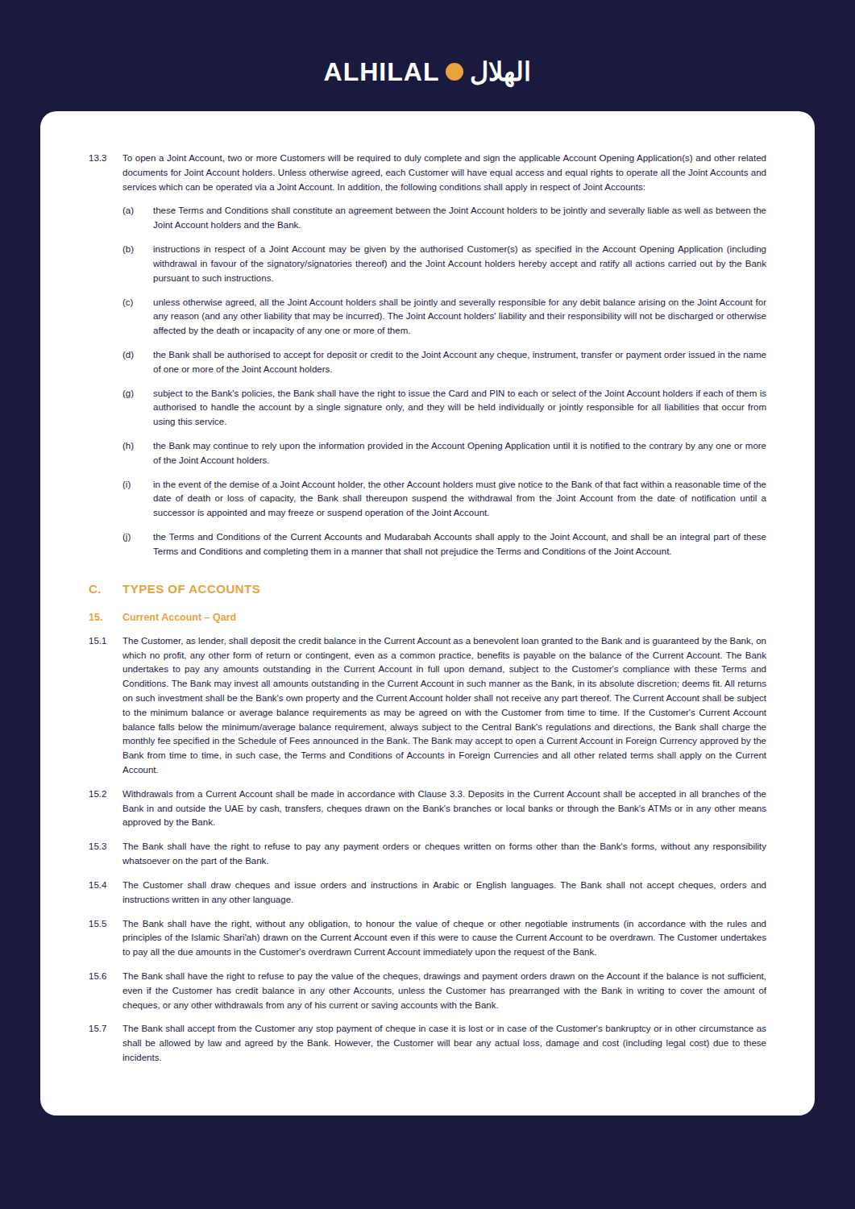ALHILAL الهلال
13.3
To open a Joint Account, two or more Customers will be required to duly complete and sign the applicable Account Opening Application(s) and other related documents for Joint Account holders. Unless otherwise agreed, each Customer will have equal access and equal rights to operate all the Joint Accounts and services which can be operated via a Joint Account. In addition, the following conditions shall apply in respect of Joint Accounts:
(a)
these Terms and Conditions shall constitute an agreement between the Joint Account holders to be jointly and severally liable as well as between the Joint Account holders and the Bank.
(b)
instructions in respect of a Joint Account may be given by the authorised Customer(s) as specified in the Account Opening Application (including withdrawal in favour of the signatory/signatories thereof) and the Joint Account holders hereby accept and ratify all actions carried out by the Bank pursuant to such instructions.
(c)
unless otherwise agreed, all the Joint Account holders shall be jointly and severally responsible for any debit balance arising on the Joint Account for any reason (and any other liability that may be incurred). The Joint Account holders' liability and their responsibility will not be discharged or otherwise affected by the death or incapacity of any one or more of them.
(d)
the Bank shall be authorised to accept for deposit or credit to the Joint Account any cheque, instrument, transfer or payment order issued in the name of one or more of the Joint Account holders.
(g)
subject to the Bank's policies, the Bank shall have the right to issue the Card and PIN to each or select of the Joint Account holders if each of them is authorised to handle the account by a single signature only, and they will be held individually or jointly responsible for all liabilities that occur from using this service.
(h)
the Bank may continue to rely upon the information provided in the Account Opening Application until it is notified to the contrary by any one or more of the Joint Account holders.
(i)
in the event of the demise of a Joint Account holder, the other Account holders must give notice to the Bank of that fact within a reasonable time of the date of death or loss of capacity, the Bank shall thereupon suspend the withdrawal from the Joint Account from the date of notification until a successor is appointed and may freeze or suspend operation of the Joint Account.
(j)
the Terms and Conditions of the Current Accounts and Mudarabah Accounts shall apply to the Joint Account, and shall be an integral part of these Terms and Conditions and completing them in a manner that shall not prejudice the Terms and Conditions of the Joint Account.
C.
TYPES OF ACCOUNTS
15.
Current Account – Qard
15.1
The Customer, as lender, shall deposit the credit balance in the Current Account as a benevolent loan granted to the Bank and is guaranteed by the Bank, on which no profit, any other form of return or contingent, even as a common practice, benefits is payable on the balance of the Current Account. The Bank undertakes to pay any amounts outstanding in the Current Account in full upon demand, subject to the Customer's compliance with these Terms and Conditions. The Bank may invest all amounts outstanding in the Current Account in such manner as the Bank, in its absolute discretion; deems fit. All returns on such investment shall be the Bank's own property and the Current Account holder shall not receive any part thereof. The Current Account shall be subject to the minimum balance or average balance requirements as may be agreed on with the Customer from time to time. If the Customer's Current Account balance falls below the minimum/average balance requirement, always subject to the Central Bank's regulations and directions, the Bank shall charge the monthly fee specified in the Schedule of Fees announced in the Bank. The Bank may accept to open a Current Account in Foreign Currency approved by the Bank from time to time, in such case, the Terms and Conditions of Accounts in Foreign Currencies and all other related terms shall apply on the Current Account.
15.2
Withdrawals from a Current Account shall be made in accordance with Clause 3.3. Deposits in the Current Account shall be accepted in all branches of the Bank in and outside the UAE by cash, transfers, cheques drawn on the Bank's branches or local banks or through the Bank's ATMs or in any other means approved by the Bank.
15.3
The Bank shall have the right to refuse to pay any payment orders or cheques written on forms other than the Bank's forms, without any responsibility whatsoever on the part of the Bank.
15.4
The Customer shall draw cheques and issue orders and instructions in Arabic or English languages. The Bank shall not accept cheques, orders and instructions written in any other language.
15.5
The Bank shall have the right, without any obligation, to honour the value of cheque or other negotiable instruments (in accordance with the rules and principles of the Islamic Shari'ah) drawn on the Current Account even if this were to cause the Current Account to be overdrawn. The Customer undertakes to pay all the due amounts in the Customer's overdrawn Current Account immediately upon the request of the Bank.
15.6
The Bank shall have the right to refuse to pay the value of the cheques, drawings and payment orders drawn on the Account if the balance is not sufficient, even if the Customer has credit balance in any other Accounts, unless the Customer has prearranged with the Bank in writing to cover the amount of cheques, or any other withdrawals from any of his current or saving accounts with the Bank.
15.7
The Bank shall accept from the Customer any stop payment of cheque in case it is lost or in case of the Customer's bankruptcy or in other circumstance as shall be allowed by law and agreed by the Bank. However, the Customer will bear any actual loss, damage and cost (including legal cost) due to these incidents.